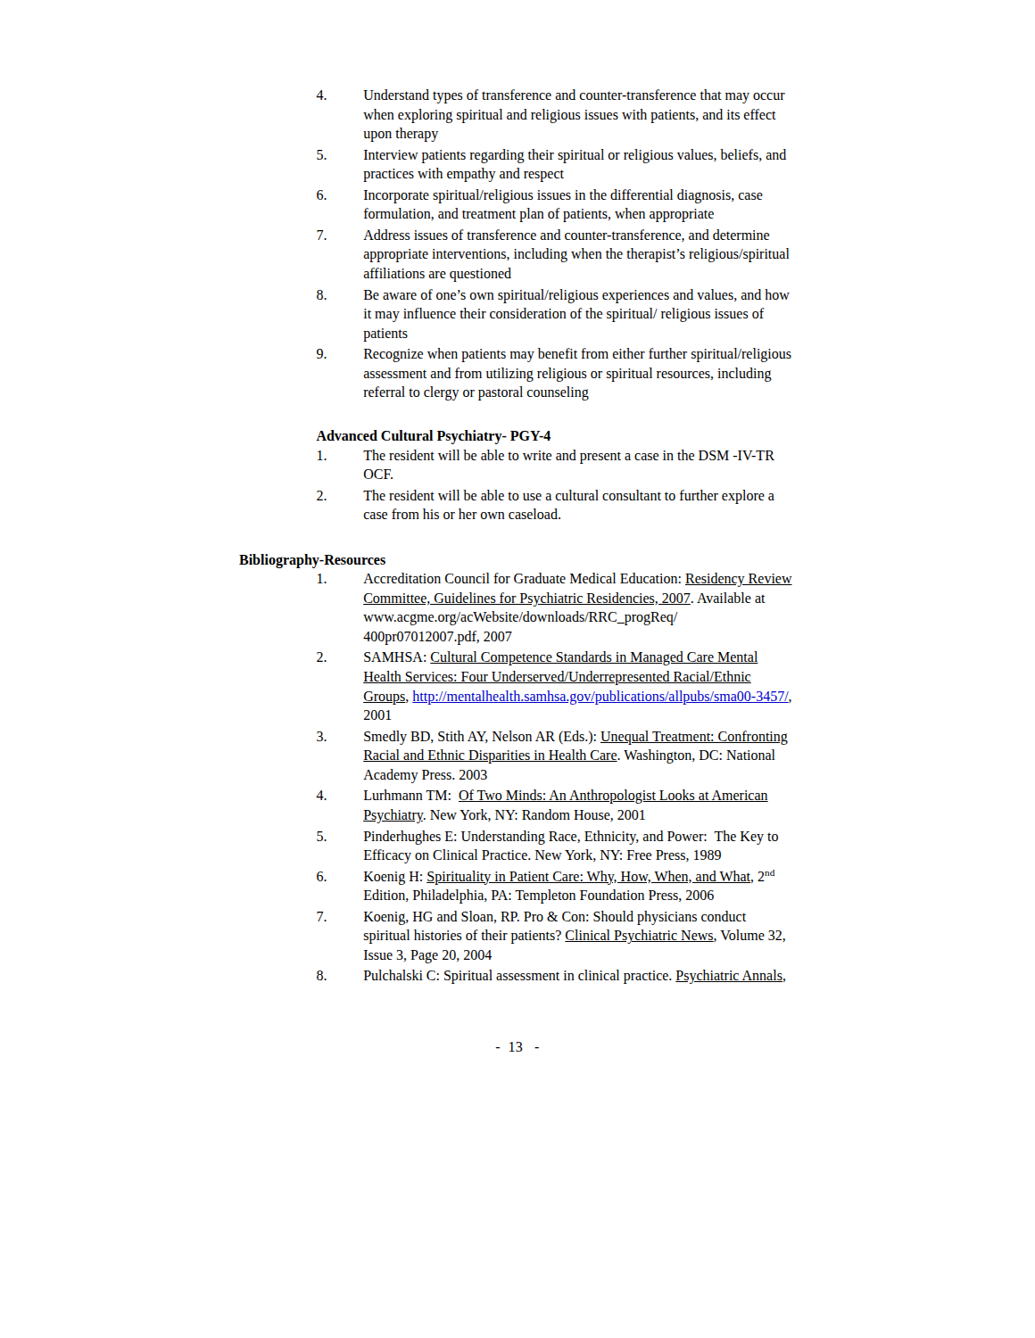4. Understand types of transference and counter-transference that may occur when exploring spiritual and religious issues with patients, and its effect upon therapy
5. Interview patients regarding their spiritual or religious values, beliefs, and practices with empathy and respect
6. Incorporate spiritual/religious issues in the differential diagnosis, case formulation, and treatment plan of patients, when appropriate
7. Address issues of transference and counter-transference, and determine appropriate interventions, including when the therapist’s religious/spiritual affiliations are questioned
8. Be aware of one’s own spiritual/religious experiences and values, and how it may influence their consideration of the spiritual/ religious issues of patients
9. Recognize when patients may benefit from either further spiritual/religious assessment and from utilizing religious or spiritual resources, including referral to clergy or pastoral counseling
Advanced Cultural Psychiatry- PGY-4
1. The resident will be able to write and present a case in the DSM -IV-TR OCF.
2. The resident will be able to use a cultural consultant to further explore a case from his or her own caseload.
Bibliography-Resources
1. Accreditation Council for Graduate Medical Education: Residency Review Committee, Guidelines for Psychiatric Residencies, 2007. Available at www.acgme.org/acWebsite/downloads/RRC_progReq/ 400pr07012007.pdf, 2007
2. SAMHSA: Cultural Competence Standards in Managed Care Mental Health Services: Four Underserved/Underrepresented Racial/Ethnic Groups, http://mentalhealth.samhsa.gov/publications/allpubs/sma00-3457/, 2001
3. Smedly BD, Stith AY, Nelson AR (Eds.): Unequal Treatment: Confronting Racial and Ethnic Disparities in Health Care. Washington, DC: National Academy Press. 2003
4. Lurhmann TM: Of Two Minds: An Anthropologist Looks at American Psychiatry. New York, NY: Random House, 2001
5. Pinderhughes E: Understanding Race, Ethnicity, and Power: The Key to Efficacy on Clinical Practice. New York, NY: Free Press, 1989
6. Koenig H: Spirituality in Patient Care: Why, How, When, and What, 2nd Edition, Philadelphia, PA: Templeton Foundation Press, 2006
7. Koenig, HG and Sloan, RP. Pro & Con: Should physicians conduct spiritual histories of their patients? Clinical Psychiatric News, Volume 32, Issue 3, Page 20, 2004
8. Pulchalski C: Spiritual assessment in clinical practice. Psychiatric Annals,
- 13 -